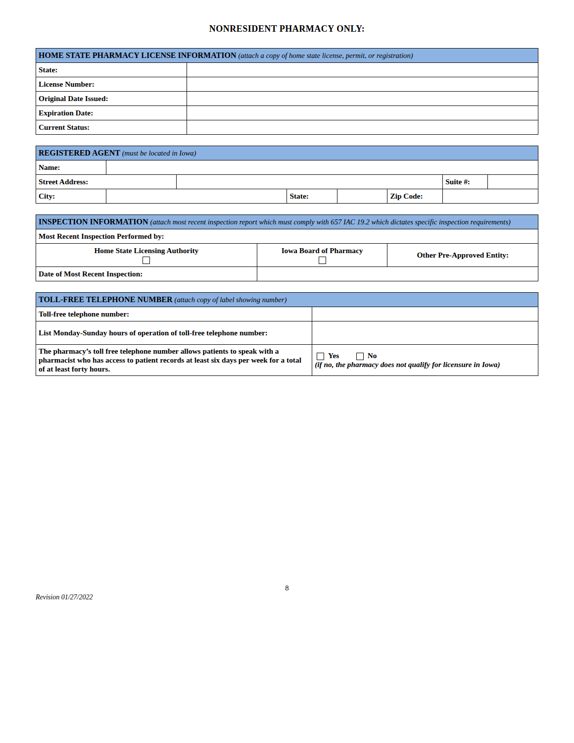NONRESIDENT PHARMACY ONLY:
| HOME STATE PHARMACY LICENSE INFORMATION (attach a copy of home state license, permit, or registration) |
| State: | |
| License Number: | |
| Original Date Issued: | |
| Expiration Date: | |
| Current Status: | |
| REGISTERED AGENT (must be located in Iowa) |
| Name: | |
| Street Address: | | Suite #: | |
| City: | | State: | | Zip Code: | |
| INSPECTION INFORMATION (attach most recent inspection report which must comply with 657 IAC 19.2 which dictates specific inspection requirements) |
| Most Recent Inspection Performed by: |
| Home State Licensing Authority | Iowa Board of Pharmacy | Other Pre-Approved Entity: |
| Date of Most Recent Inspection: | |
| TOLL-FREE TELEPHONE NUMBER (attach copy of label showing number) |
| Toll-free telephone number: | |
| List Monday-Sunday hours of operation of toll-free telephone number: | |
| The pharmacy’s toll free telephone number allows patients to speak with a pharmacist who has access to patient records at least six days per week for a total of at least forty hours. | Yes No (if no, the pharmacy does not qualify for licensure in Iowa) |
8
Revision 01/27/2022